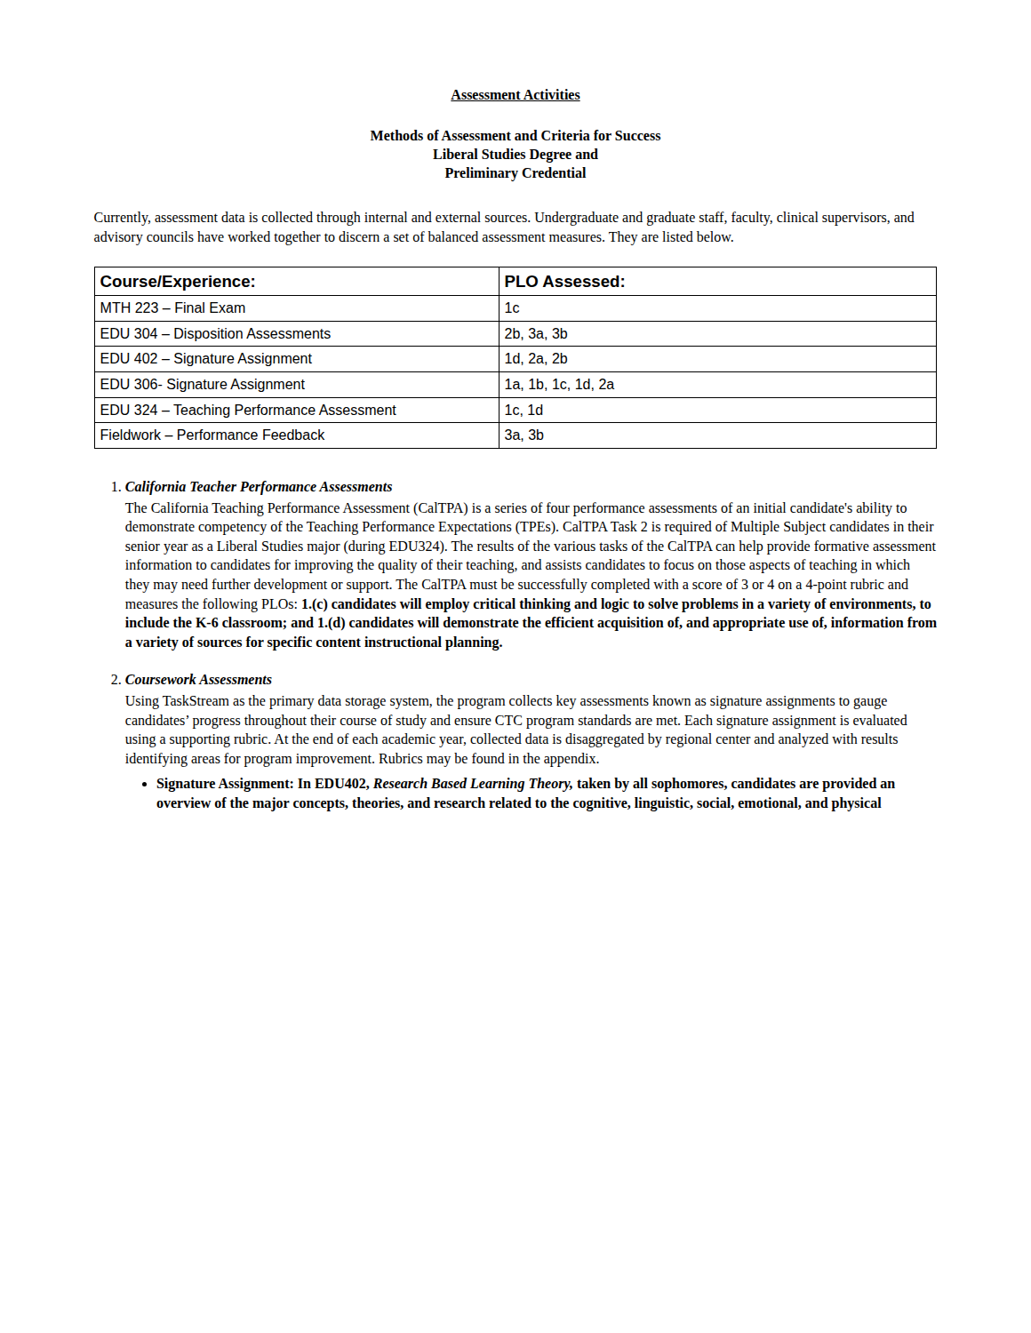Assessment Activities
Methods of Assessment and Criteria for Success
Liberal Studies Degree and
Preliminary Credential
Currently, assessment data is collected through internal and external sources. Undergraduate and graduate staff, faculty, clinical supervisors, and advisory councils have worked together to discern a set of balanced assessment measures. They are listed below.
| Course/Experience: | PLO Assessed: |
| --- | --- |
| MTH 223 – Final Exam | 1c |
| EDU 304 – Disposition Assessments | 2b, 3a, 3b |
| EDU 402 – Signature Assignment | 1d, 2a, 2b |
| EDU 306- Signature Assignment | 1a, 1b, 1c, 1d, 2a |
| EDU 324 – Teaching Performance Assessment | 1c, 1d |
| Fieldwork – Performance Feedback | 3a, 3b |
California Teacher Performance Assessments
The California Teaching Performance Assessment (CalTPA) is a series of four performance assessments of an initial candidate's ability to demonstrate competency of the Teaching Performance Expectations (TPEs). CalTPA Task 2 is required of Multiple Subject candidates in their senior year as a Liberal Studies major (during EDU324). The results of the various tasks of the CalTPA can help provide formative assessment information to candidates for improving the quality of their teaching, and assists candidates to focus on those aspects of teaching in which they may need further development or support. The CalTPA must be successfully completed with a score of 3 or 4 on a 4-point rubric and measures the following PLOs: 1.(c) candidates will employ critical thinking and logic to solve problems in a variety of environments, to include the K-6 classroom; and 1.(d) candidates will demonstrate the efficient acquisition of, and appropriate use of, information from a variety of sources for specific content instructional planning.
Coursework Assessments
Using TaskStream as the primary data storage system, the program collects key assessments known as signature assignments to gauge candidates’ progress throughout their course of study and ensure CTC program standards are met. Each signature assignment is evaluated using a supporting rubric. At the end of each academic year, collected data is disaggregated by regional center and analyzed with results identifying areas for program improvement. Rubrics may be found in the appendix.
Signature Assignment: In EDU402, Research Based Learning Theory, taken by all sophomores, candidates are provided an overview of the major concepts, theories, and research related to the cognitive, linguistic, social, emotional, and physical